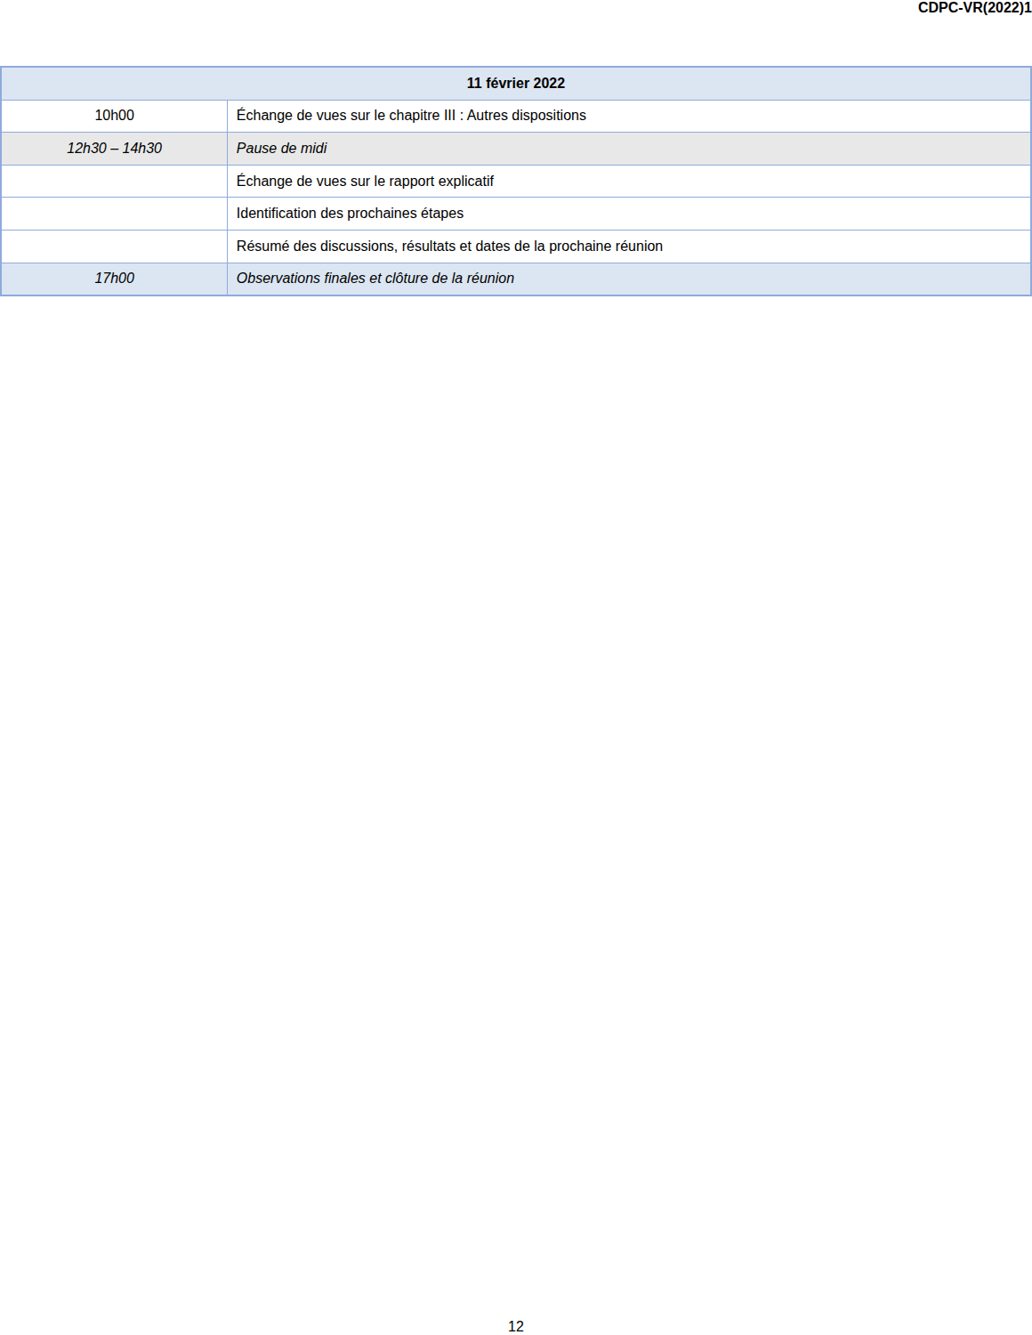CDPC-VR(2022)1
| 11 février 2022 |
| 10h00 | Échange de vues sur le chapitre III : Autres dispositions |
| 12h30 – 14h30 | Pause de midi |
| | Échange de vues sur le rapport explicatif |
| | Identification des prochaines étapes |
| | Résumé des discussions, résultats et dates de la prochaine réunion |
| 17h00 | Observations finales et clôture de la réunion |
12